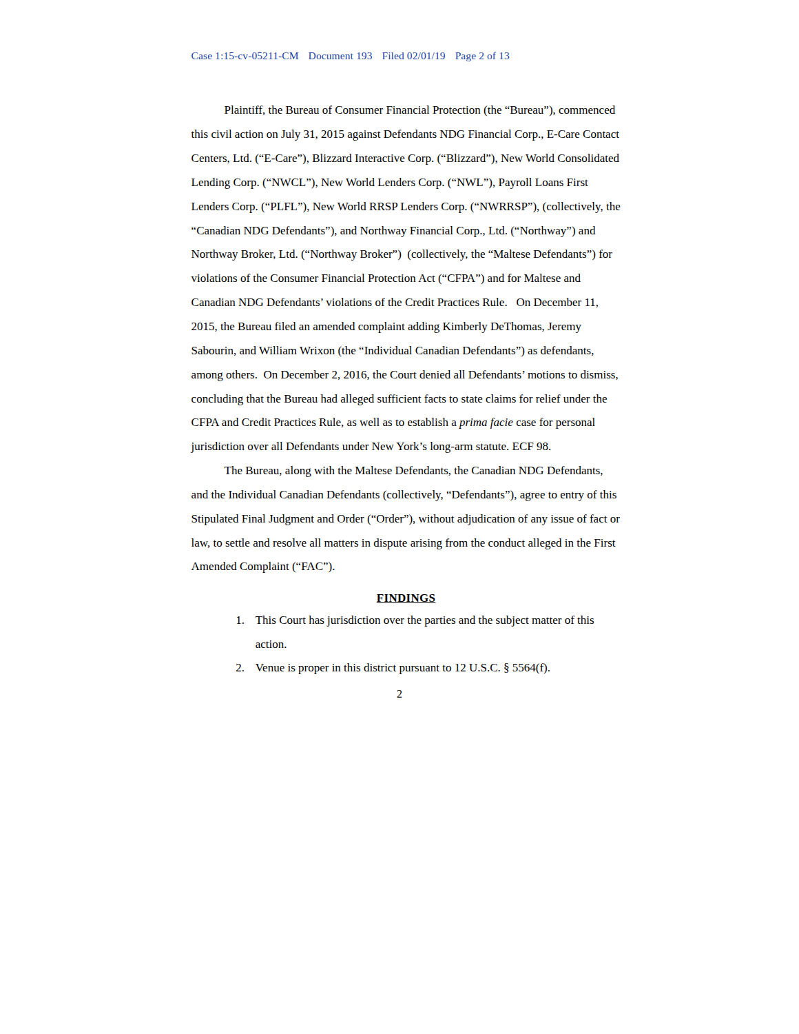Case 1:15-cv-05211-CM Document 193 Filed 02/01/19 Page 2 of 13
Plaintiff, the Bureau of Consumer Financial Protection (the “Bureau”), commenced this civil action on July 31, 2015 against Defendants NDG Financial Corp., E-Care Contact Centers, Ltd. (“E-Care”), Blizzard Interactive Corp. (“Blizzard”), New World Consolidated Lending Corp. (“NWCL”), New World Lenders Corp. (“NWL”), Payroll Loans First Lenders Corp. (“PLFL”), New World RRSP Lenders Corp. (“NWRRSP”), (collectively, the “Canadian NDG Defendants”), and Northway Financial Corp., Ltd. (“Northway”) and Northway Broker, Ltd. (“Northway Broker”) (collectively, the “Maltese Defendants”) for violations of the Consumer Financial Protection Act (“CFPA”) and for Maltese and Canadian NDG Defendants’ violations of the Credit Practices Rule. On December 11, 2015, the Bureau filed an amended complaint adding Kimberly DeThomas, Jeremy Sabourin, and William Wrixon (the “Individual Canadian Defendants”) as defendants, among others. On December 2, 2016, the Court denied all Defendants’ motions to dismiss, concluding that the Bureau had alleged sufficient facts to state claims for relief under the CFPA and Credit Practices Rule, as well as to establish a prima facie case for personal jurisdiction over all Defendants under New York’s long-arm statute. ECF 98.
The Bureau, along with the Maltese Defendants, the Canadian NDG Defendants, and the Individual Canadian Defendants (collectively, “Defendants”), agree to entry of this Stipulated Final Judgment and Order (“Order”), without adjudication of any issue of fact or law, to settle and resolve all matters in dispute arising from the conduct alleged in the First Amended Complaint (“FAC”).
FINDINGS
This Court has jurisdiction over the parties and the subject matter of this action.
Venue is proper in this district pursuant to 12 U.S.C. § 5564(f).
2